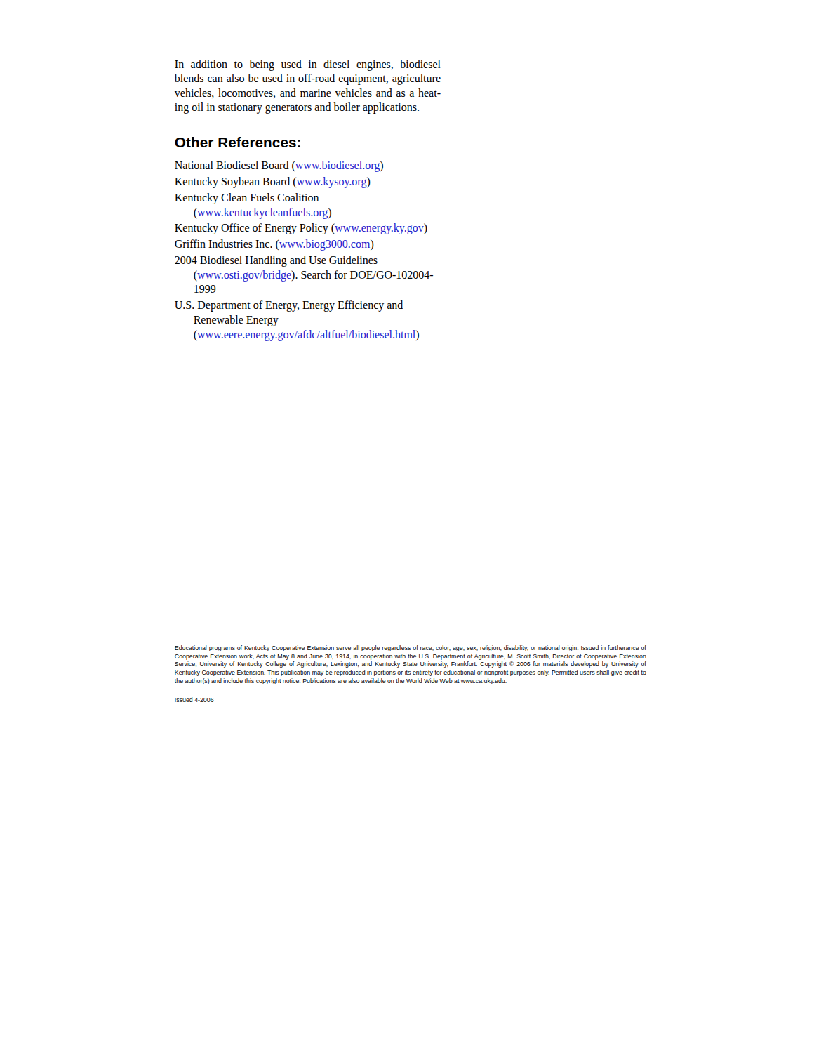In addition to being used in diesel engines, biodiesel blends can also be used in off-road equipment, agriculture vehicles, locomotives, and marine vehicles and as a heating oil in stationary generators and boiler applications.
Other References:
National Biodiesel Board (www.biodiesel.org)
Kentucky Soybean Board (www.kysoy.org)
Kentucky Clean Fuels Coalition (www.kentuckycleanfuels.org)
Kentucky Office of Energy Policy (www.energy.ky.gov)
Griffin Industries Inc. (www.biog3000.com)
2004 Biodiesel Handling and Use Guidelines (www.osti.gov/bridge). Search for DOE/GO-102004-1999
U.S. Department of Energy, Energy Efficiency and Renewable Energy (www.eere.energy.gov/afdc/altfuel/biodiesel.html)
Educational programs of Kentucky Cooperative Extension serve all people regardless of race, color, age, sex, religion, disability, or national origin. Issued in furtherance of Cooperative Extension work, Acts of May 8 and June 30, 1914, in cooperation with the U.S. Department of Agriculture, M. Scott Smith, Director of Cooperative Extension Service, University of Kentucky College of Agriculture, Lexington, and Kentucky State University, Frankfort. Copyright © 2006 for materials developed by University of Kentucky Cooperative Extension. This publication may be reproduced in portions or its entirety for educational or nonprofit purposes only. Permitted users shall give credit to the author(s) and include this copyright notice. Publications are also available on the World Wide Web at www.ca.uky.edu.
Issued 4-2006